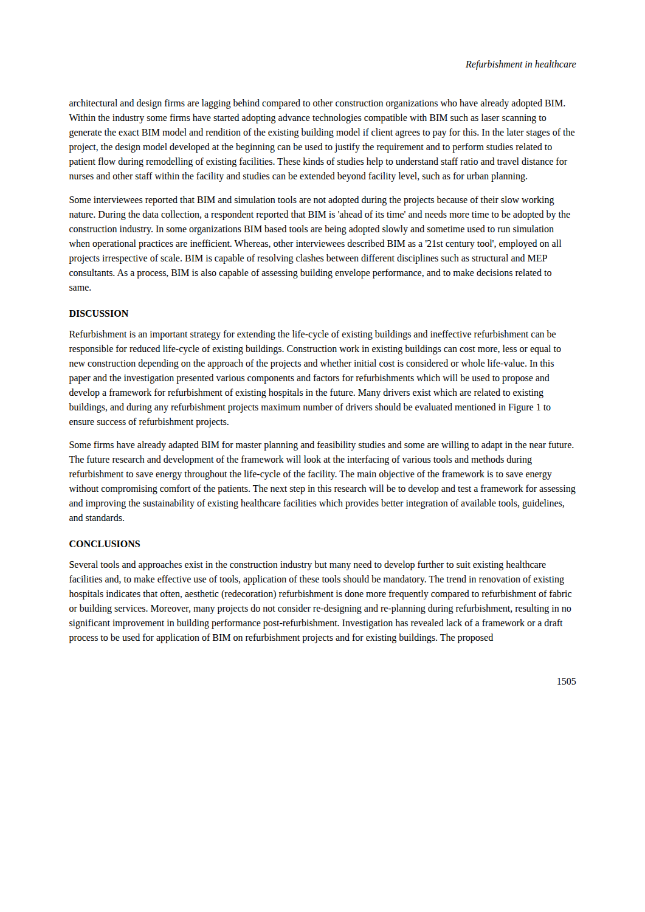Refurbishment in healthcare
architectural and design firms are lagging behind compared to other construction organizations who have already adopted BIM. Within the industry some firms have started adopting advance technologies compatible with BIM such as laser scanning to generate the exact BIM model and rendition of the existing building model if client agrees to pay for this. In the later stages of the project, the design model developed at the beginning can be used to justify the requirement and to perform studies related to patient flow during remodelling of existing facilities. These kinds of studies help to understand staff ratio and travel distance for nurses and other staff within the facility and studies can be extended beyond facility level, such as for urban planning.
Some interviewees reported that BIM and simulation tools are not adopted during the projects because of their slow working nature. During the data collection, a respondent reported that BIM is 'ahead of its time' and needs more time to be adopted by the construction industry. In some organizations BIM based tools are being adopted slowly and sometime used to run simulation when operational practices are inefficient. Whereas, other interviewees described BIM as a '21st century tool', employed on all projects irrespective of scale. BIM is capable of resolving clashes between different disciplines such as structural and MEP consultants. As a process, BIM is also capable of assessing building envelope performance, and to make decisions related to same.
Discussion
Refurbishment is an important strategy for extending the life-cycle of existing buildings and ineffective refurbishment can be responsible for reduced life-cycle of existing buildings. Construction work in existing buildings can cost more, less or equal to new construction depending on the approach of the projects and whether initial cost is considered or whole life-value. In this paper and the investigation presented various components and factors for refurbishments which will be used to propose and develop a framework for refurbishment of existing hospitals in the future. Many drivers exist which are related to existing buildings, and during any refurbishment projects maximum number of drivers should be evaluated mentioned in Figure 1 to ensure success of refurbishment projects.
Some firms have already adapted BIM for master planning and feasibility studies and some are willing to adapt in the near future. The future research and development of the framework will look at the interfacing of various tools and methods during refurbishment to save energy throughout the life-cycle of the facility. The main objective of the framework is to save energy without compromising comfort of the patients. The next step in this research will be to develop and test a framework for assessing and improving the sustainability of existing healthcare facilities which provides better integration of available tools, guidelines, and standards.
Conclusions
Several tools and approaches exist in the construction industry but many need to develop further to suit existing healthcare facilities and, to make effective use of tools, application of these tools should be mandatory. The trend in renovation of existing hospitals indicates that often, aesthetic (redecoration) refurbishment is done more frequently compared to refurbishment of fabric or building services. Moreover, many projects do not consider re-designing and re-planning during refurbishment, resulting in no significant improvement in building performance post-refurbishment. Investigation has revealed lack of a framework or a draft process to be used for application of BIM on refurbishment projects and for existing buildings. The proposed
1505